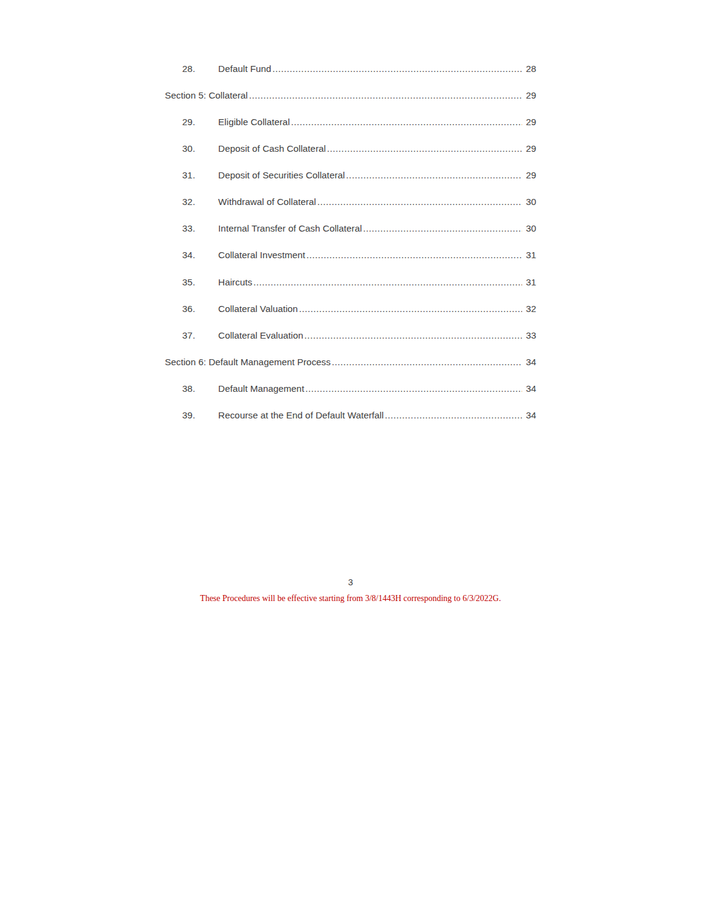28. Default Fund 28
Section 5: Collateral 29
29. Eligible Collateral 29
30. Deposit of Cash Collateral 29
31. Deposit of Securities Collateral 29
32. Withdrawal of Collateral 30
33. Internal Transfer of Cash Collateral 30
34. Collateral Investment 31
35. Haircuts 31
36. Collateral Valuation 32
37. Collateral Evaluation 33
Section 6: Default Management Process 34
38. Default Management 34
39. Recourse at the End of Default Waterfall 34
3
These Procedures will be effective starting from 3/8/1443H corresponding to 6/3/2022G.